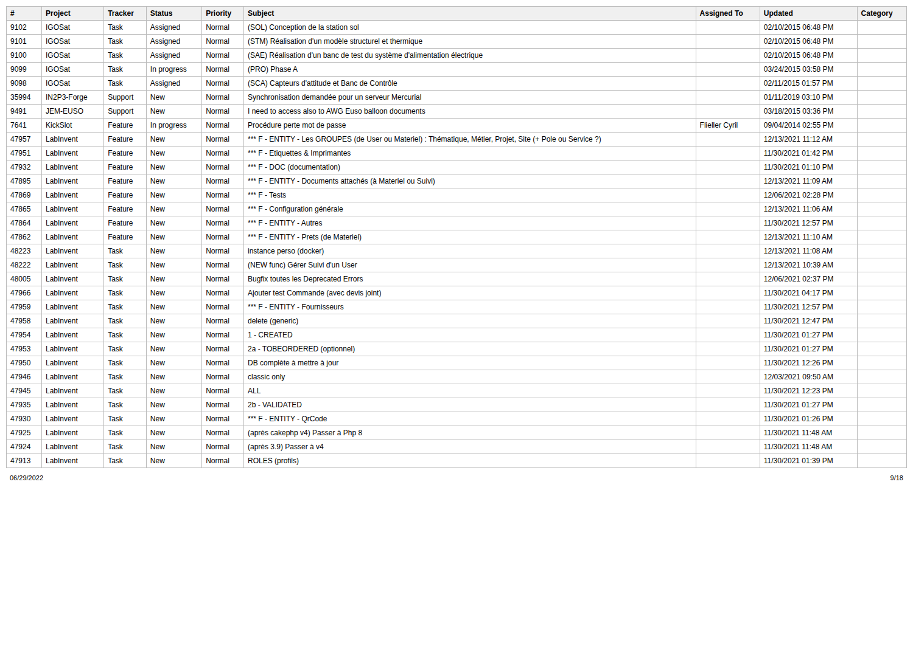| # | Project | Tracker | Status | Priority | Subject | Assigned To | Updated | Category |
| --- | --- | --- | --- | --- | --- | --- | --- | --- |
| 9102 | IGOSat | Task | Assigned | Normal | (SOL) Conception de la station sol | | 02/10/2015 06:48 PM | |
| 9101 | IGOSat | Task | Assigned | Normal | (STM) Réalisation d'un modèle structurel et thermique | | 02/10/2015 06:48 PM | |
| 9100 | IGOSat | Task | Assigned | Normal | (SAE) Réalisation d'un banc de test du système d'alimentation électrique | | 02/10/2015 06:48 PM | |
| 9099 | IGOSat | Task | In progress | Normal | (PRO) Phase A | | 03/24/2015 03:58 PM | |
| 9098 | IGOSat | Task | Assigned | Normal | (SCA) Capteurs d'attitude et Banc de Contrôle | | 02/11/2015 01:57 PM | |
| 35994 | IN2P3-Forge | Support | New | Normal | Synchronisation demandée pour un serveur Mercurial | | 01/11/2019 03:10 PM | |
| 9491 | JEM-EUSO | Support | New | Normal | I need to access also to AWG Euso balloon documents | | 03/18/2015 03:36 PM | |
| 7641 | KickSlot | Feature | In progress | Normal | Procédure perte mot de passe | Flieller Cyril | 09/04/2014 02:55 PM | |
| 47957 | LabInvent | Feature | New | Normal | *** F - ENTITY - Les GROUPES (de User ou Materiel) : Thématique, Métier, Projet, Site (+ Pole ou Service ?) | | 12/13/2021 11:12 AM | |
| 47951 | LabInvent | Feature | New | Normal | *** F - Etiquettes & Imprimantes | | 11/30/2021 01:42 PM | |
| 47932 | LabInvent | Feature | New | Normal | *** F - DOC (documentation) | | 11/30/2021 01:10 PM | |
| 47895 | LabInvent | Feature | New | Normal | *** F - ENTITY - Documents attachés (à Materiel ou Suivi) | | 12/13/2021 11:09 AM | |
| 47869 | LabInvent | Feature | New | Normal | *** F - Tests | | 12/06/2021 02:28 PM | |
| 47865 | LabInvent | Feature | New | Normal | *** F - Configuration générale | | 12/13/2021 11:06 AM | |
| 47864 | LabInvent | Feature | New | Normal | *** F - ENTITY - Autres | | 11/30/2021 12:57 PM | |
| 47862 | LabInvent | Feature | New | Normal | *** F - ENTITY - Prets (de Materiel) | | 12/13/2021 11:10 AM | |
| 48223 | LabInvent | Task | New | Normal | instance perso (docker) | | 12/13/2021 11:08 AM | |
| 48222 | LabInvent | Task | New | Normal | (NEW func) Gérer Suivi d'un User | | 12/13/2021 10:39 AM | |
| 48005 | LabInvent | Task | New | Normal | Bugfix toutes les Deprecated Errors | | 12/06/2021 02:37 PM | |
| 47966 | LabInvent | Task | New | Normal | Ajouter test Commande (avec devis joint) | | 11/30/2021 04:17 PM | |
| 47959 | LabInvent | Task | New | Normal | *** F - ENTITY - Fournisseurs | | 11/30/2021 12:57 PM | |
| 47958 | LabInvent | Task | New | Normal | delete (generic) | | 11/30/2021 12:47 PM | |
| 47954 | LabInvent | Task | New | Normal | 1 - CREATED | | 11/30/2021 01:27 PM | |
| 47953 | LabInvent | Task | New | Normal | 2a - TOBEORDERED (optionnel) | | 11/30/2021 01:27 PM | |
| 47950 | LabInvent | Task | New | Normal | DB complète à mettre à jour | | 11/30/2021 12:26 PM | |
| 47946 | LabInvent | Task | New | Normal | classic only | | 12/03/2021 09:50 AM | |
| 47945 | LabInvent | Task | New | Normal | ALL | | 11/30/2021 12:23 PM | |
| 47935 | LabInvent | Task | New | Normal | 2b - VALIDATED | | 11/30/2021 01:27 PM | |
| 47930 | LabInvent | Task | New | Normal | *** F - ENTITY - QrCode | | 11/30/2021 01:26 PM | |
| 47925 | LabInvent | Task | New | Normal | (après cakephp v4) Passer à Php 8 | | 11/30/2021 11:48 AM | |
| 47924 | LabInvent | Task | New | Normal | (après 3.9) Passer à v4 | | 11/30/2021 11:48 AM | |
| 47913 | LabInvent | Task | New | Normal | ROLES (profils) | | 11/30/2021 01:39 PM | |
| 06/29/2022 | 9/18 |